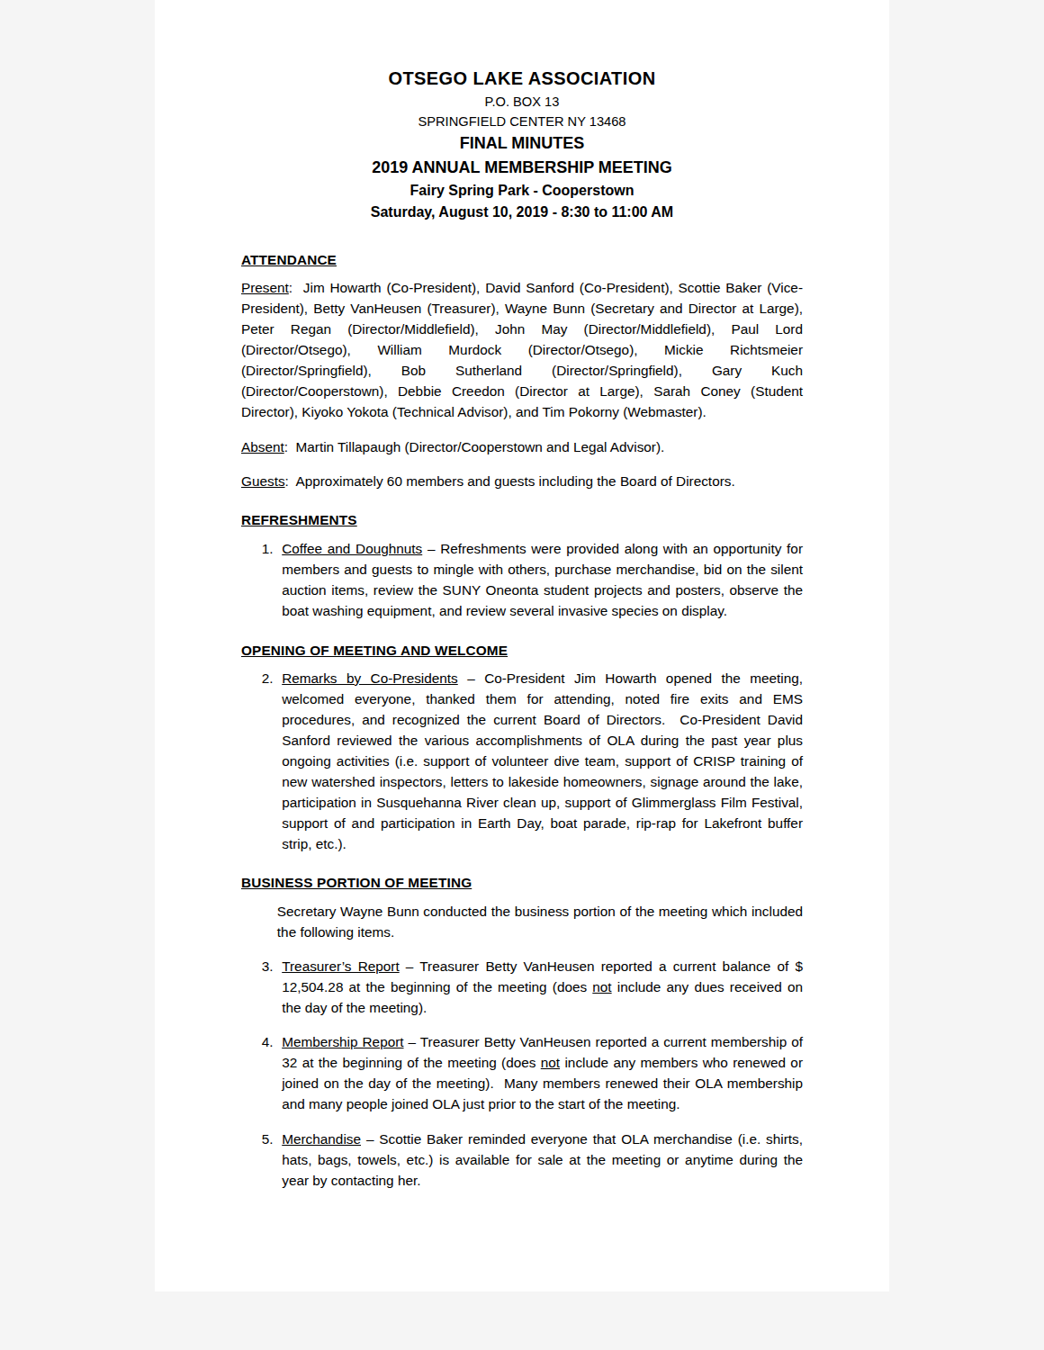OTSEGO LAKE ASSOCIATION
P.O. BOX 13
SPRINGFIELD CENTER NY 13468
FINAL MINUTES
2019 ANNUAL MEMBERSHIP MEETING
Fairy Spring Park - Cooperstown
Saturday, August 10, 2019 - 8:30 to 11:00 AM
Attendance
Present: Jim Howarth (Co-President), David Sanford (Co-President), Scottie Baker (Vice-President), Betty VanHeusen (Treasurer), Wayne Bunn (Secretary and Director at Large), Peter Regan (Director/Middlefield), John May (Director/Middlefield), Paul Lord (Director/Otsego), William Murdock (Director/Otsego), Mickie Richtsmeier (Director/Springfield), Bob Sutherland (Director/Springfield), Gary Kuch (Director/Cooperstown), Debbie Creedon (Director at Large), Sarah Coney (Student Director), Kiyoko Yokota (Technical Advisor), and Tim Pokorny (Webmaster).
Absent: Martin Tillapaugh (Director/Cooperstown and Legal Advisor).
Guests: Approximately 60 members and guests including the Board of Directors.
Refreshments
Coffee and Doughnuts – Refreshments were provided along with an opportunity for members and guests to mingle with others, purchase merchandise, bid on the silent auction items, review the SUNY Oneonta student projects and posters, observe the boat washing equipment, and review several invasive species on display.
Opening of Meeting and Welcome
Remarks by Co-Presidents – Co-President Jim Howarth opened the meeting, welcomed everyone, thanked them for attending, noted fire exits and EMS procedures, and recognized the current Board of Directors. Co-President David Sanford reviewed the various accomplishments of OLA during the past year plus ongoing activities (i.e. support of volunteer dive team, support of CRISP training of new watershed inspectors, letters to lakeside homeowners, signage around the lake, participation in Susquehanna River clean up, support of Glimmerglass Film Festival, support of and participation in Earth Day, boat parade, rip-rap for Lakefront buffer strip, etc.).
Business Portion of Meeting
Secretary Wayne Bunn conducted the business portion of the meeting which included the following items.
Treasurer’s Report – Treasurer Betty VanHeusen reported a current balance of $ 12,504.28 at the beginning of the meeting (does not include any dues received on the day of the meeting).
Membership Report – Treasurer Betty VanHeusen reported a current membership of 32 at the beginning of the meeting (does not include any members who renewed or joined on the day of the meeting). Many members renewed their OLA membership and many people joined OLA just prior to the start of the meeting.
Merchandise – Scottie Baker reminded everyone that OLA merchandise (i.e. shirts, hats, bags, towels, etc.) is available for sale at the meeting or anytime during the year by contacting her.